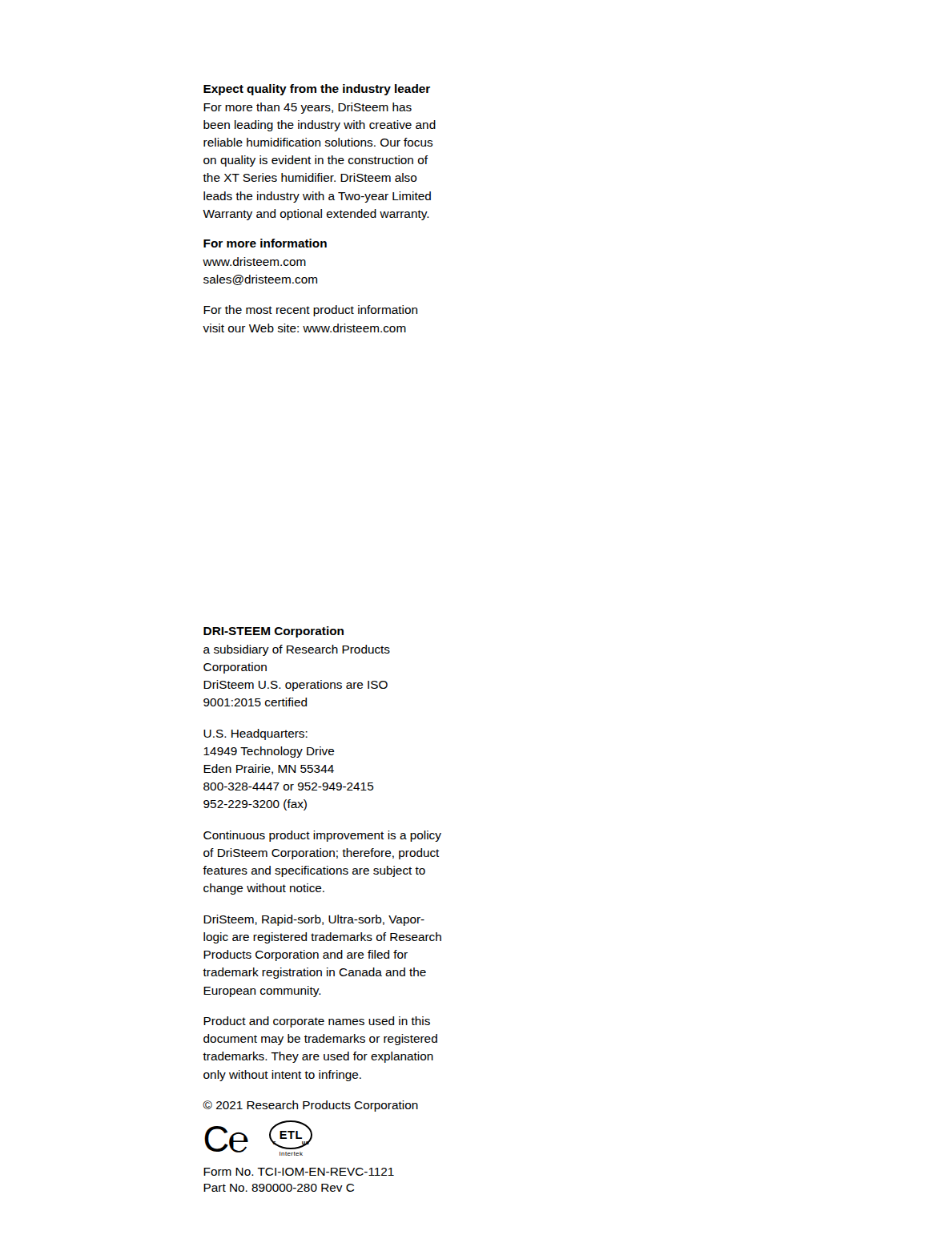Expect quality from the industry leader
For more than 45 years, DriSteem has been leading the industry with creative and reliable humidification solutions. Our focus on quality is evident in the construction of the XT Series humidifier. DriSteem also leads the industry with a Two-year Limited Warranty and optional extended warranty.
For more information
www.dristeem.com
sales@dristeem.com
For the most recent product information visit our Web site: www.dristeem.com
DRI-STEEM Corporation
a subsidiary of Research Products Corporation
DriSteem U.S. operations are ISO 9001:2015 certified
U.S. Headquarters:
14949 Technology Drive
Eden Prairie, MN 55344
800-328-4447 or 952-949-2415
952-229-3200 (fax)
Continuous product improvement is a policy of DriSteem Corporation; therefore, product features and specifications are subject to change without notice.
DriSteem, Rapid-sorb, Ultra-sorb, Vapor-logic are registered trademarks of Research Products Corporation and are filed for trademark registration in Canada and the European community.
Product and corporate names used in this document may be trademarks or registered trademarks. They are used for explanation only without intent to infringe.
© 2021 Research Products Corporation
C℮
c ETL us
Intertek
Form No. TCI-IOM-EN-REVC-1121
Part No. 890000-280 Rev C